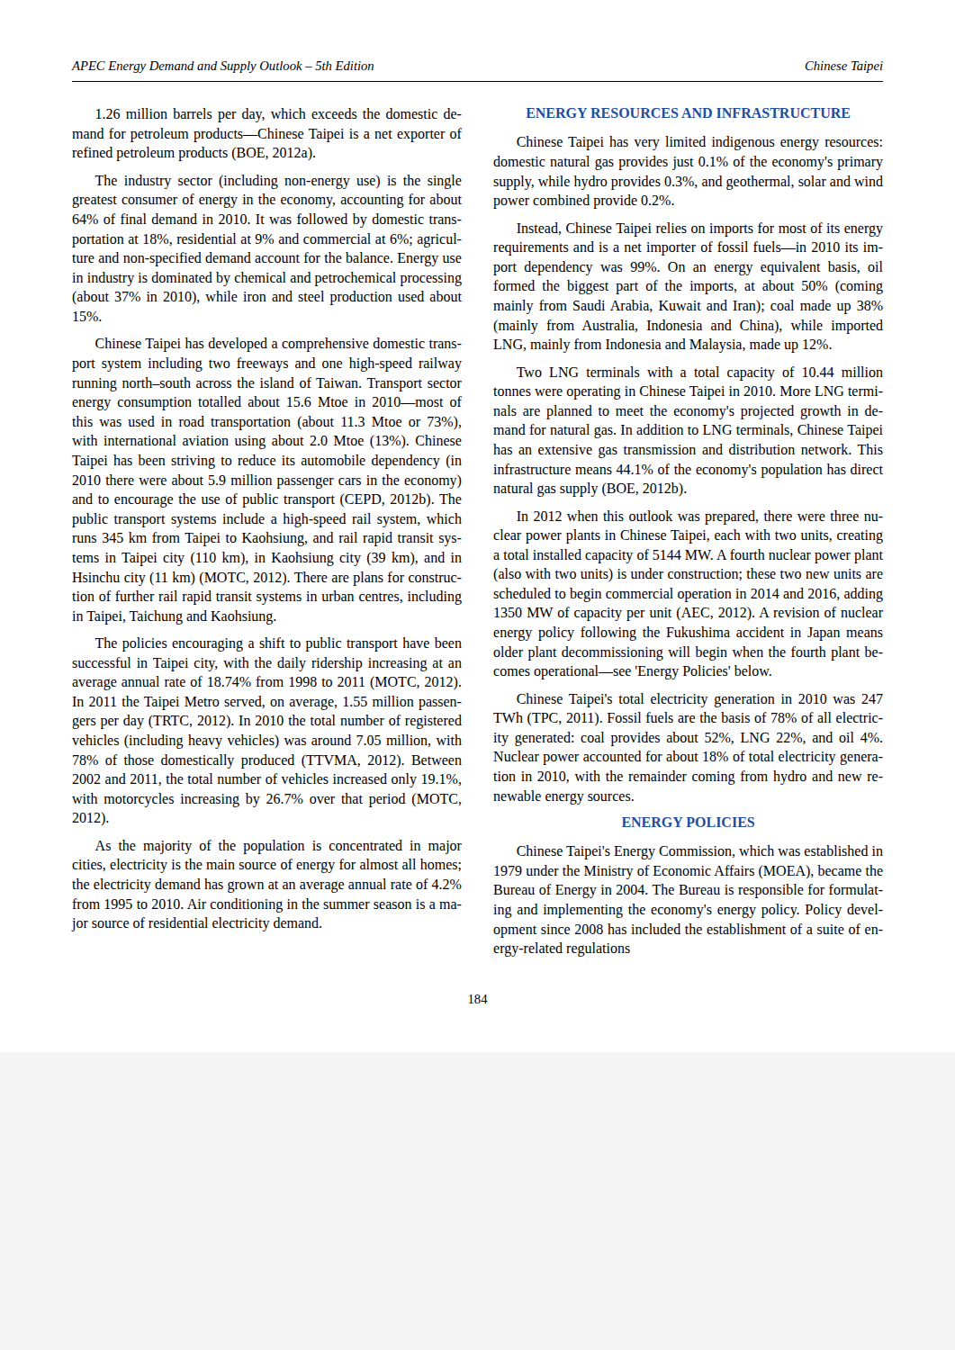APEC Energy Demand and Supply Outlook – 5th Edition Chinese Taipei
1.26 million barrels per day, which exceeds the domestic demand for petroleum products—Chinese Taipei is a net exporter of refined petroleum products (BOE, 2012a).
The industry sector (including non-energy use) is the single greatest consumer of energy in the economy, accounting for about 64% of final demand in 2010. It was followed by domestic transportation at 18%, residential at 9% and commercial at 6%; agriculture and non-specified demand account for the balance. Energy use in industry is dominated by chemical and petrochemical processing (about 37% in 2010), while iron and steel production used about 15%.
Chinese Taipei has developed a comprehensive domestic transport system including two freeways and one high-speed railway running north–south across the island of Taiwan. Transport sector energy consumption totalled about 15.6 Mtoe in 2010—most of this was used in road transportation (about 11.3 Mtoe or 73%), with international aviation using about 2.0 Mtoe (13%). Chinese Taipei has been striving to reduce its automobile dependency (in 2010 there were about 5.9 million passenger cars in the economy) and to encourage the use of public transport (CEPD, 2012b). The public transport systems include a high-speed rail system, which runs 345 km from Taipei to Kaohsiung, and rail rapid transit systems in Taipei city (110 km), in Kaohsiung city (39 km), and in Hsinchu city (11 km) (MOTC, 2012). There are plans for construction of further rail rapid transit systems in urban centres, including in Taipei, Taichung and Kaohsiung.
The policies encouraging a shift to public transport have been successful in Taipei city, with the daily ridership increasing at an average annual rate of 18.74% from 1998 to 2011 (MOTC, 2012). In 2011 the Taipei Metro served, on average, 1.55 million passengers per day (TRTC, 2012). In 2010 the total number of registered vehicles (including heavy vehicles) was around 7.05 million, with 78% of those domestically produced (TTVMA, 2012). Between 2002 and 2011, the total number of vehicles increased only 19.1%, with motorcycles increasing by 26.7% over that period (MOTC, 2012).
As the majority of the population is concentrated in major cities, electricity is the main source of energy for almost all homes; the electricity demand has grown at an average annual rate of 4.2% from 1995 to 2010. Air conditioning in the summer season is a major source of residential electricity demand.
Energy Resources and Infrastructure
Chinese Taipei has very limited indigenous energy resources: domestic natural gas provides just 0.1% of the economy's primary supply, while hydro provides 0.3%, and geothermal, solar and wind power combined provide 0.2%.
Instead, Chinese Taipei relies on imports for most of its energy requirements and is a net importer of fossil fuels—in 2010 its import dependency was 99%. On an energy equivalent basis, oil formed the biggest part of the imports, at about 50% (coming mainly from Saudi Arabia, Kuwait and Iran); coal made up 38% (mainly from Australia, Indonesia and China), while imported LNG, mainly from Indonesia and Malaysia, made up 12%.
Two LNG terminals with a total capacity of 10.44 million tonnes were operating in Chinese Taipei in 2010. More LNG terminals are planned to meet the economy's projected growth in demand for natural gas. In addition to LNG terminals, Chinese Taipei has an extensive gas transmission and distribution network. This infrastructure means 44.1% of the economy's population has direct natural gas supply (BOE, 2012b).
In 2012 when this outlook was prepared, there were three nuclear power plants in Chinese Taipei, each with two units, creating a total installed capacity of 5144 MW. A fourth nuclear power plant (also with two units) is under construction; these two new units are scheduled to begin commercial operation in 2014 and 2016, adding 1350 MW of capacity per unit (AEC, 2012). A revision of nuclear energy policy following the Fukushima accident in Japan means older plant decommissioning will begin when the fourth plant becomes operational—see 'Energy Policies' below.
Chinese Taipei's total electricity generation in 2010 was 247 TWh (TPC, 2011). Fossil fuels are the basis of 78% of all electricity generated: coal provides about 52%, LNG 22%, and oil 4%. Nuclear power accounted for about 18% of total electricity generation in 2010, with the remainder coming from hydro and new renewable energy sources.
Energy Policies
Chinese Taipei's Energy Commission, which was established in 1979 under the Ministry of Economic Affairs (MOEA), became the Bureau of Energy in 2004. The Bureau is responsible for formulating and implementing the economy's energy policy. Policy development since 2008 has included the establishment of a suite of energy-related regulations
184